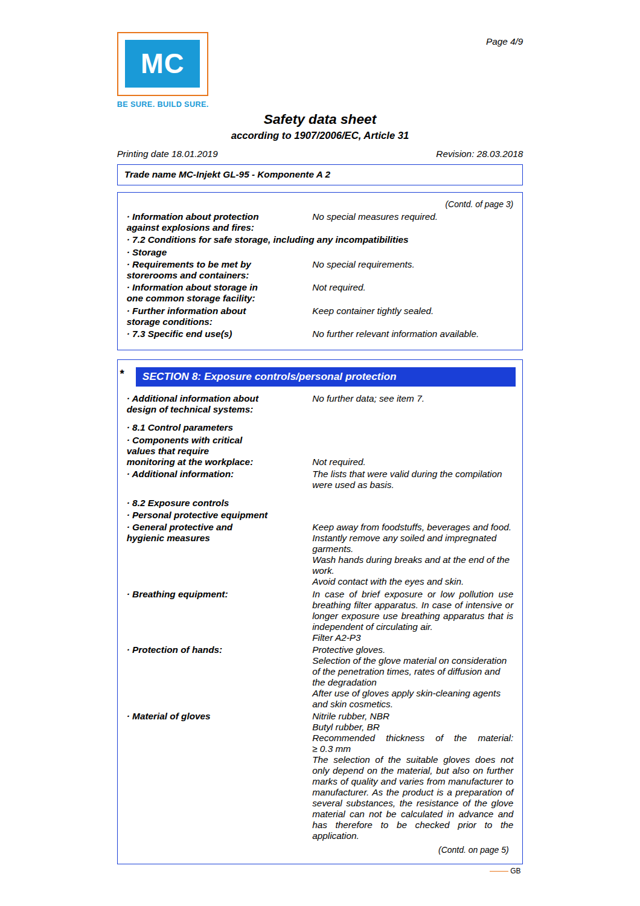MC
BE SURE. BUILD SURE.
Page 4/9
Safety data sheet
according to 1907/2006/EC, Article 31
Printing date 18.01.2019
Revision: 28.03.2018
Trade name MC-Injekt GL-95 - Komponente A 2
(Contd. of page 3)
| · Information about protection against explosions and fires: | No special measures required. |
| · 7.2 Conditions for safe storage, including any incompatibilities |
| · Storage |
| · Requirements to be met by storerooms and containers: | No special requirements. |
| · Information about storage in one common storage facility: | Not required. |
| · Further information about storage conditions: | Keep container tightly sealed. |
| · 7.3 Specific end use(s) | No further relevant information available. |
*
SECTION 8: Exposure controls/personal protection
| · Additional information about design of technical systems: | No further data; see item 7. |
| · 8.1 Control parameters |
| · Components with critical values that require monitoring at the workplace: | Not required. |
| · Additional information: | The lists that were valid during the compilation were used as basis. |
| · 8.2 Exposure controls |
| · Personal protective equipment |
| · General protective and hygienic measures | Keep away from foodstuffs, beverages and food. Instantly remove any soiled and impregnated garments. Wash hands during breaks and at the end of the work. Avoid contact with the eyes and skin. |
| · Breathing equipment: | In case of brief exposure or low pollution use breathing filter apparatus. In case of intensive or longer exposure use breathing apparatus that is independent of circulating air. Filter A2-P3 |
| · Protection of hands: | Protective gloves. Selection of the glove material on consideration of the penetration times, rates of diffusion and the degradation After use of gloves apply skin-cleaning agents and skin cosmetics. |
| · Material of gloves | Nitrile rubber, NBR Butyl rubber, BR Recommended thickness of the material: ≥ 0.3 mm The selection of the suitable gloves does not only depend on the material, but also on further marks of quality and varies from manufacturer to manufacturer. As the product is a preparation of several substances, the resistance of the glove material can not be calculated in advance and has therefore to be checked prior to the application. |
(Contd. on page 5)
GB